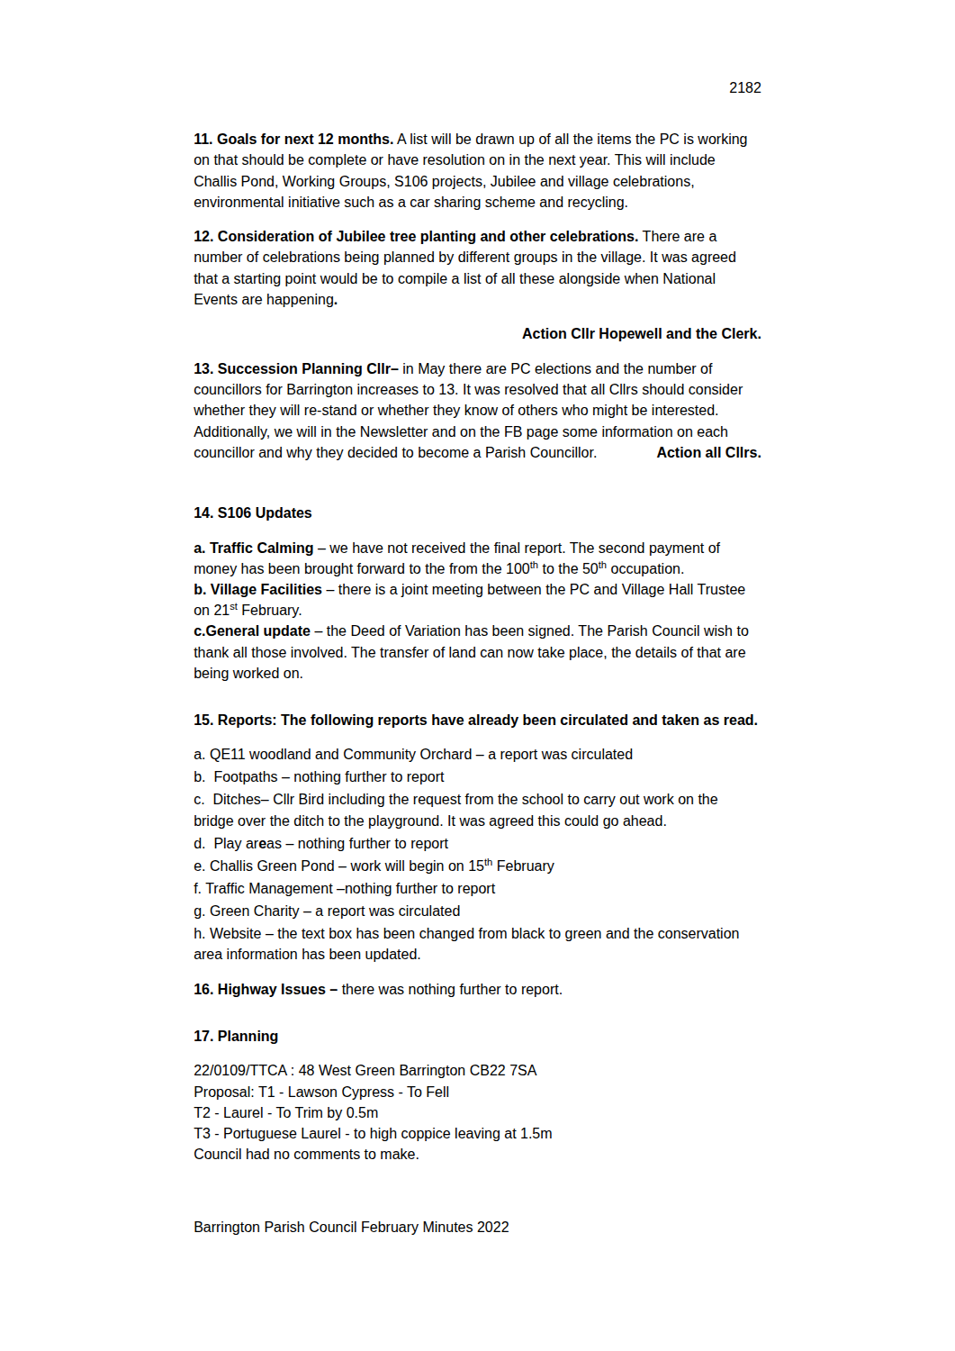2182
11. Goals for next 12 months. A list will be drawn up of all the items the PC is working on that should be complete or have resolution on in the next year. This will include Challis Pond, Working Groups, S106 projects, Jubilee and village celebrations, environmental initiative such as a car sharing scheme and recycling.
12. Consideration of Jubilee tree planting and other celebrations. There are a number of celebrations being planned by different groups in the village. It was agreed that a starting point would be to compile a list of all these alongside when National Events are happening.
Action Cllr Hopewell and the Clerk.
13. Succession Planning Cllr– in May there are PC elections and the number of councillors for Barrington increases to 13. It was resolved that all Cllrs should consider whether they will re-stand or whether they know of others who might be interested. Additionally, we will in the Newsletter and on the FB page some information on each councillor and why they decided to become a Parish Councillor. Action all Cllrs.
14. S106 Updates
a. Traffic Calming – we have not received the final report. The second payment of money has been brought forward to the from the 100th to the 50th occupation.
b. Village Facilities – there is a joint meeting between the PC and Village Hall Trustee on 21st February.
c.General update – the Deed of Variation has been signed. The Parish Council wish to thank all those involved. The transfer of land can now take place, the details of that are being worked on.
15. Reports: The following reports have already been circulated and taken as read.
a. QE11 woodland and Community Orchard – a report was circulated
b. Footpaths – nothing further to report
c. Ditches– Cllr Bird including the request from the school to carry out work on the bridge over the ditch to the playground. It was agreed this could go ahead.
d. Play areas – nothing further to report
e. Challis Green Pond – work will begin on 15th February
f. Traffic Management –nothing further to report
g. Green Charity – a report was circulated
h. Website – the text box has been changed from black to green and the conservation area information has been updated.
16. Highway Issues – there was nothing further to report.
17. Planning
22/0109/TTCA : 48 West Green Barrington CB22 7SA
Proposal: T1 - Lawson Cypress - To Fell
T2 - Laurel - To Trim by 0.5m
T3 - Portuguese Laurel - to high coppice leaving at 1.5m
Council had no comments to make.
Barrington Parish Council February Minutes 2022